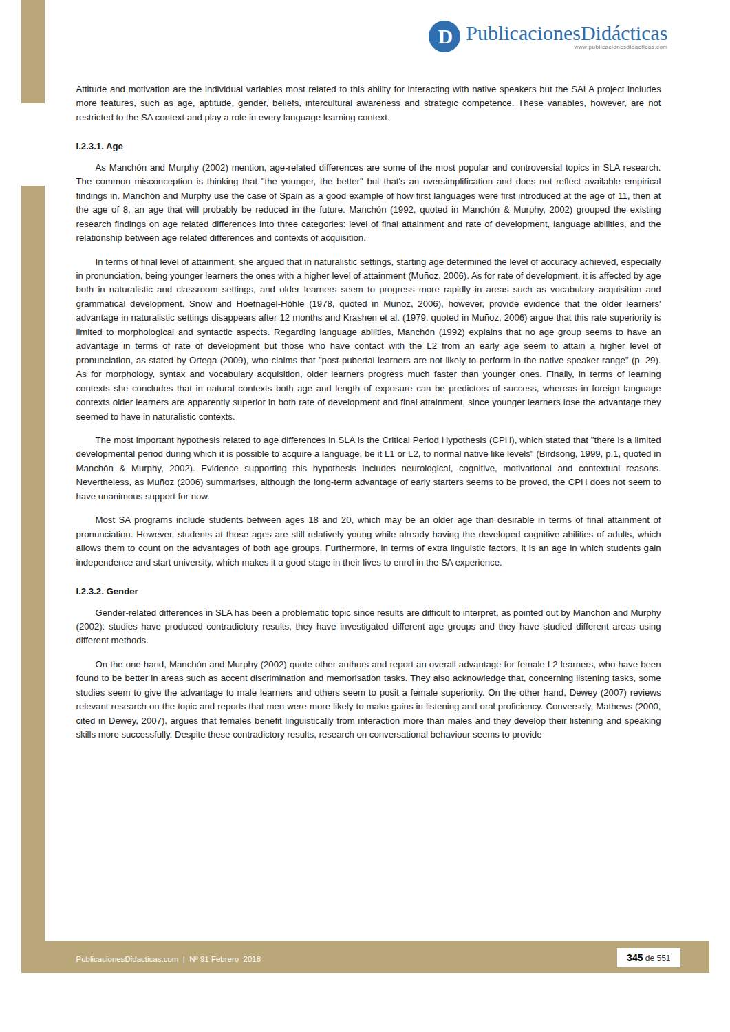D
PublicacionesDidácticas www.publicacionesdidacticas.com
Attitude and motivation are the individual variables most related to this ability for interacting with native speakers but the SALA project includes more features, such as age, aptitude, gender, beliefs, intercultural awareness and strategic competence. These variables, however, are not restricted to the SA context and play a role in every language learning context.
I.2.3.1. Age
As Manchón and Murphy (2002) mention, age-related differences are some of the most popular and controversial topics in SLA research. The common misconception is thinking that "the younger, the better" but that's an oversimplification and does not reflect available empirical findings in. Manchón and Murphy use the case of Spain as a good example of how first languages were first introduced at the age of 11, then at the age of 8, an age that will probably be reduced in the future. Manchón (1992, quoted in Manchón & Murphy, 2002) grouped the existing research findings on age related differences into three categories: level of final attainment and rate of development, language abilities, and the relationship between age related differences and contexts of acquisition.
In terms of final level of attainment, she argued that in naturalistic settings, starting age determined the level of accuracy achieved, especially in pronunciation, being younger learners the ones with a higher level of attainment (Muñoz, 2006). As for rate of development, it is affected by age both in naturalistic and classroom settings, and older learners seem to progress more rapidly in areas such as vocabulary acquisition and grammatical development. Snow and Hoefnagel-Höhle (1978, quoted in Muñoz, 2006), however, provide evidence that the older learners' advantage in naturalistic settings disappears after 12 months and Krashen et al. (1979, quoted in Muñoz, 2006) argue that this rate superiority is limited to morphological and syntactic aspects. Regarding language abilities, Manchón (1992) explains that no age group seems to have an advantage in terms of rate of development but those who have contact with the L2 from an early age seem to attain a higher level of pronunciation, as stated by Ortega (2009), who claims that "post-pubertal learners are not likely to perform in the native speaker range" (p. 29). As for morphology, syntax and vocabulary acquisition, older learners progress much faster than younger ones. Finally, in terms of learning contexts she concludes that in natural contexts both age and length of exposure can be predictors of success, whereas in foreign language contexts older learners are apparently superior in both rate of development and final attainment, since younger learners lose the advantage they seemed to have in naturalistic contexts.
The most important hypothesis related to age differences in SLA is the Critical Period Hypothesis (CPH), which stated that "there is a limited developmental period during which it is possible to acquire a language, be it L1 or L2, to normal native like levels" (Birdsong, 1999, p.1, quoted in Manchón & Murphy, 2002). Evidence supporting this hypothesis includes neurological, cognitive, motivational and contextual reasons. Nevertheless, as Muñoz (2006) summarises, although the long-term advantage of early starters seems to be proved, the CPH does not seem to have unanimous support for now.
Most SA programs include students between ages 18 and 20, which may be an older age than desirable in terms of final attainment of pronunciation. However, students at those ages are still relatively young while already having the developed cognitive abilities of adults, which allows them to count on the advantages of both age groups. Furthermore, in terms of extra linguistic factors, it is an age in which students gain independence and start university, which makes it a good stage in their lives to enrol in the SA experience.
I.2.3.2. Gender
Gender-related differences in SLA has been a problematic topic since results are difficult to interpret, as pointed out by Manchón and Murphy (2002): studies have produced contradictory results, they have investigated different age groups and they have studied different areas using different methods.
On the one hand, Manchón and Murphy (2002) quote other authors and report an overall advantage for female L2 learners, who have been found to be better in areas such as accent discrimination and memorisation tasks. They also acknowledge that, concerning listening tasks, some studies seem to give the advantage to male learners and others seem to posit a female superiority. On the other hand, Dewey (2007) reviews relevant research on the topic and reports that men were more likely to make gains in listening and oral proficiency. Conversely, Mathews (2000, cited in Dewey, 2007), argues that females benefit linguistically from interaction more than males and they develop their listening and speaking skills more successfully. Despite these contradictory results, research on conversational behaviour seems to provide
PublicacionesDidacticas.com | Nº 91 Febrero 2018
345 de 551